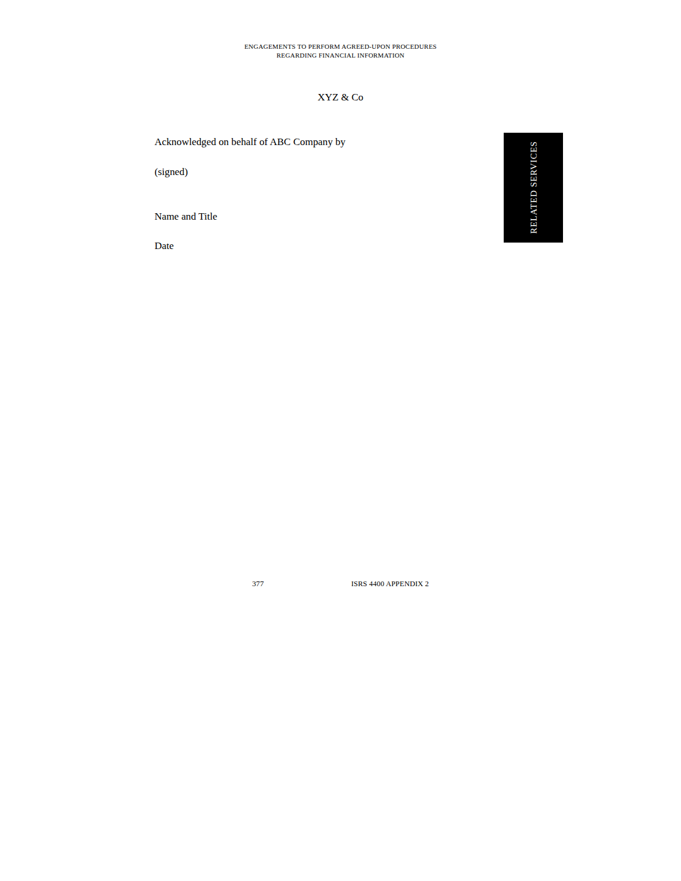Engagements to Perform Agreed-Upon Procedures
Regarding Financial Information
XYZ & Co
Acknowledged on behalf of ABC Company by
(signed)
Name and Title
Date
Related Services
377 ISRS 4400 APPENDIX 2